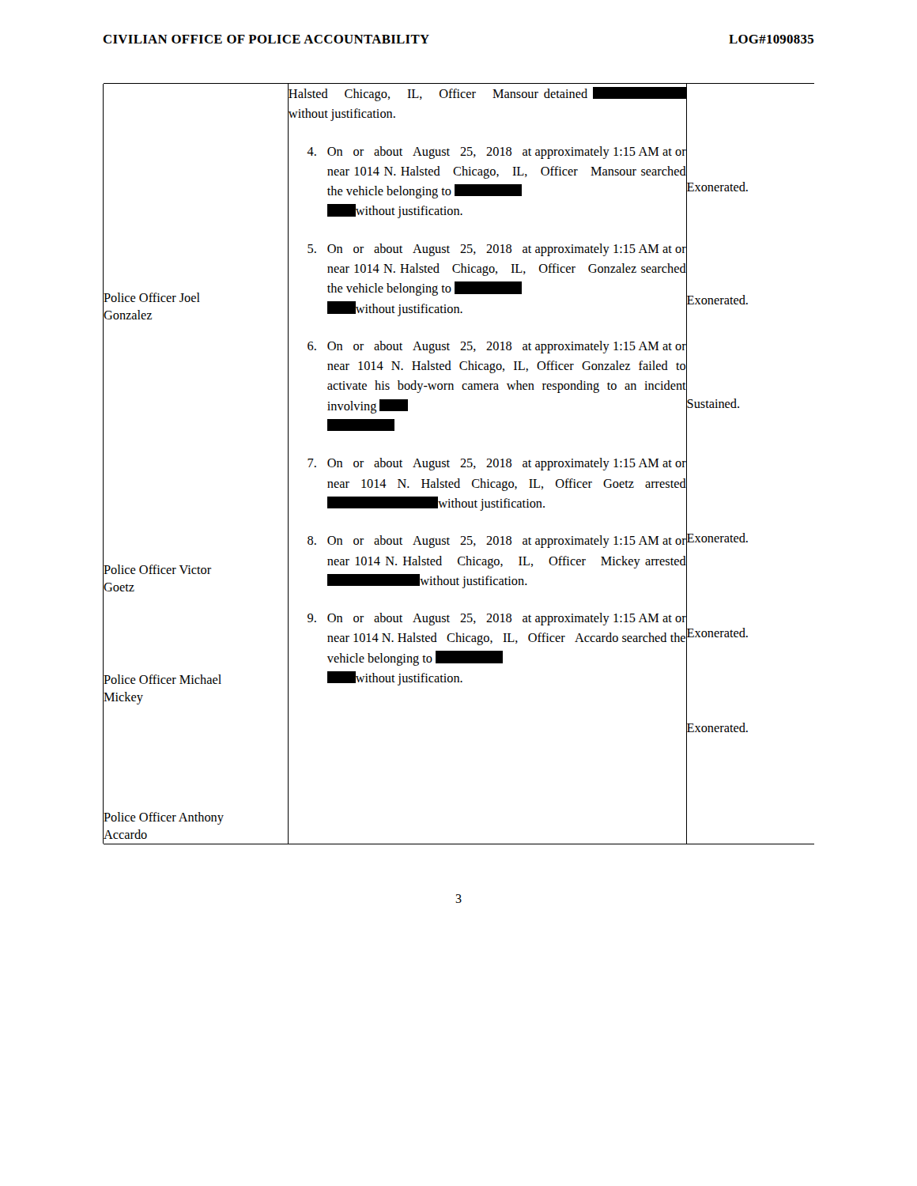Civilian Office of Police Accountability
LOG#1090835
| Police Officer Joel Gonzalez Police Officer Victor Goetz Police Officer Michael Mickey Police Officer Anthony Accardo | Halsted Chicago, IL, Officer Mansour detained without justification. 4. On or about August 25, 2018 at approximately 1:15 AM at or near 1014 N. Halsted Chicago, IL, Officer Mansour searched the vehicle belonging to without justification. 5. On or about August 25, 2018 at approximately 1:15 AM at or near 1014 N. Halsted Chicago, IL, Officer Gonzalez searched the vehicle belonging to without justification. 6. On or about August 25, 2018 at approximately 1:15 AM at or near 1014 N. Halsted Chicago, IL, Officer Gonzalez failed to activate his body-worn camera when responding to an incident involving 7. On or about August 25, 2018 at approximately 1:15 AM at or near 1014 N. Halsted Chicago, IL, Officer Goetz arrested without justification. 8. On or about August 25, 2018 at approximately 1:15 AM at or near 1014 N. Halsted Chicago, IL, Officer Mickey arrested without justification. 9. On or about August 25, 2018 at approximately 1:15 AM at or near 1014 N. Halsted Chicago, IL, Officer Accardo searched the vehicle belonging to without justification. | Exonerated. Exonerated. Sustained. Exonerated. Exonerated. Exonerated. |
3